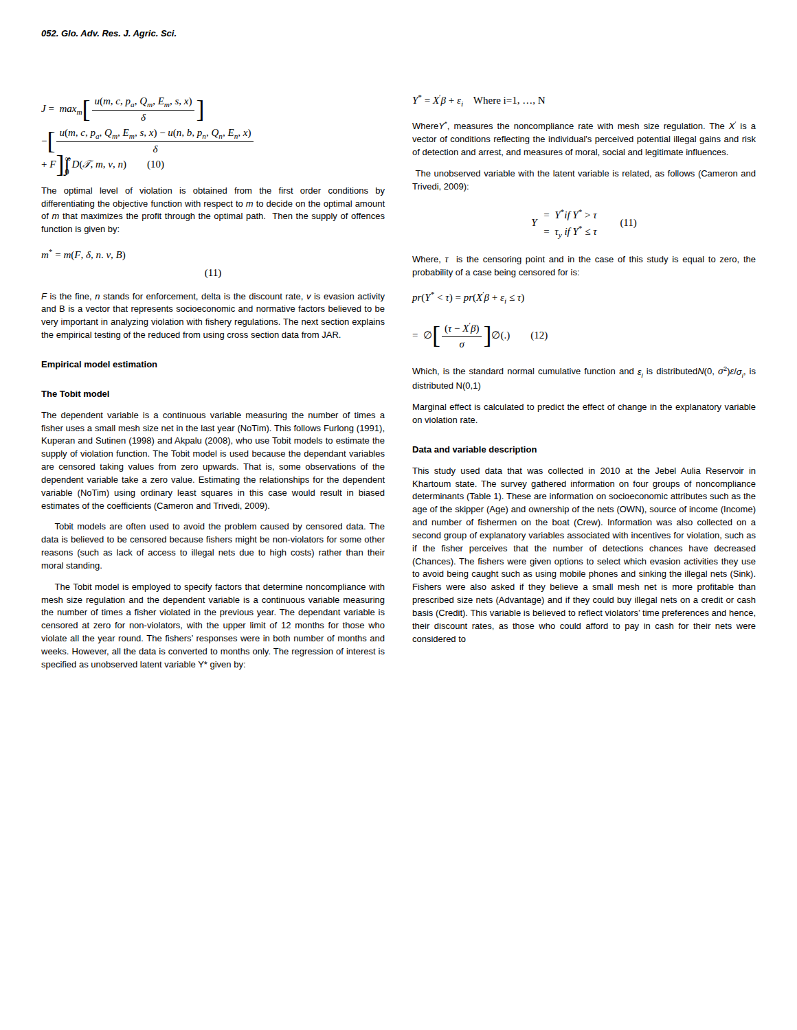052. Glo. Adv. Res. J. Agric. Sci.
J = maxm [ u(m, c, pa, Qm, Em, s, x) δ ]
− [ u(m, c, pa, Qm, Em, s, x) − u(n, b, pn, Qn, En, x) δ
+ F ] ∞0∫ D(𝒯, m, v, n) (10)
The optimal level of violation is obtained from the first order conditions by differentiating the objective function with respect to m to decide on the optimal amount of m that maximizes the profit through the optimal path. Then the supply of offences function is given by:
m* = m(F, δ, n. v, B)
(11)
F is the fine, n stands for enforcement, delta is the discount rate, v is evasion activity and B is a vector that represents socioeconomic and normative factors believed to be very important in analyzing violation with fishery regulations. The next section explains the empirical testing of the reduced from using cross section data from JAR.
Empirical model estimation
The Tobit model
The dependent variable is a continuous variable measuring the number of times a fisher uses a small mesh size net in the last year (NoTim). This follows Furlong (1991), Kuperan and Sutinen (1998) and Akpalu (2008), who use Tobit models to estimate the supply of violation function. The Tobit model is used because the dependant variables are censored taking values from zero upwards. That is, some observations of the dependent variable take a zero value. Estimating the relationships for the dependent variable (NoTim) using ordinary least squares in this case would result in biased estimates of the coefficients (Cameron and Trivedi, 2009).
Tobit models are often used to avoid the problem caused by censored data. The data is believed to be censored because fishers might be non-violators for some other reasons (such as lack of access to illegal nets due to high costs) rather than their moral standing.
The Tobit model is employed to specify factors that determine noncompliance with mesh size regulation and the dependent variable is a continuous variable measuring the number of times a fisher violated in the previous year. The dependant variable is censored at zero for non-violators, with the upper limit of 12 months for those who violate all the year round. The fishers’ responses were in both number of months and weeks. However, all the data is converted to months only. The regression of interest is specified as unobserved latent variable Y* given by:
Y* = X′β + εi Where i=1, …, N
WhereY*, measures the noncompliance rate with mesh size regulation. The X′ is a vector of conditions reflecting the individual's perceived potential illegal gains and risk of detection and arrest, and measures of moral, social and legitimate influences.
The unobserved variable with the latent variable is related, as follows (Cameron and Trivedi, 2009):
Y
= Y*if Y* > τ
= τy if Y* ≤ τ
(11)
Where, τ is the censoring point and in the case of this study is equal to zero, the probability of a case being censored for is:
pr(Y* < τ) = pr(X′β + εi ≤ τ)
= ∅ [ (τ − X′β) σ ] ∅(.) (12)
Which, is the standard normal cumulative function and εi is distributedN(0, σ2)ε/σi, is distributed N(0,1)
Marginal effect is calculated to predict the effect of change in the explanatory variable on violation rate.
Data and variable description
This study used data that was collected in 2010 at the Jebel Aulia Reservoir in Khartoum state. The survey gathered information on four groups of noncompliance determinants (Table 1). These are information on socioeconomic attributes such as the age of the skipper (Age) and ownership of the nets (OWN), source of income (Income) and number of fishermen on the boat (Crew). Information was also collected on a second group of explanatory variables associated with incentives for violation, such as if the fisher perceives that the number of detections chances have decreased (Chances). The fishers were given options to select which evasion activities they use to avoid being caught such as using mobile phones and sinking the illegal nets (Sink). Fishers were also asked if they believe a small mesh net is more profitable than prescribed size nets (Advantage) and if they could buy illegal nets on a credit or cash basis (Credit). This variable is believed to reflect violators’ time preferences and hence, their discount rates, as those who could afford to pay in cash for their nets were considered to